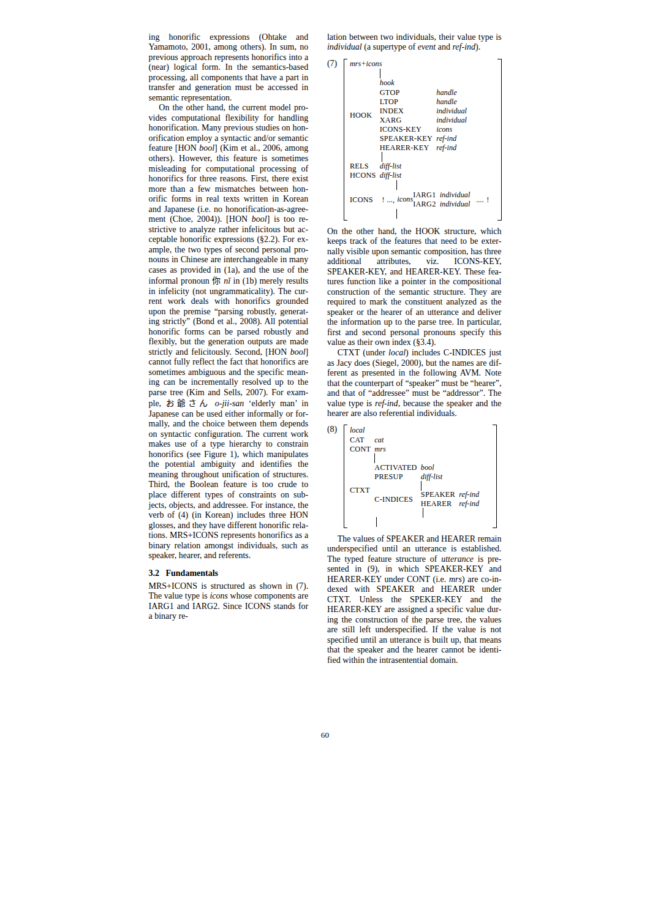ing honorific expressions (Ohtake and Yamamoto, 2001, among others). In sum, no previous approach represents honorifics into a (near) logical form. In the semantics-based processing, all components that have a part in transfer and generation must be accessed in semantic representation.
On the other hand, the current model provides computational flexibility for handling honorification. Many previous studies on honorification employ a syntactic and/or semantic feature [HON bool] (Kim et al., 2006, among others). However, this feature is sometimes misleading for computational processing of honorifics for three reasons. First, there exist more than a few mismatches between honorific forms in real texts written in Korean and Japanese (i.e. no honorification-as-agreement (Choe, 2004)). [HON bool] is too restrictive to analyze rather infelicitous but acceptable honorific expressions (§2.2). For example, the two types of second personal pronouns in Chinese are interchangeable in many cases as provided in (1a), and the use of the informal pronoun 你 nǐ in (1b) merely results in infelicity (not ungrammaticality). The current work deals with honorifics grounded upon the premise “parsing robustly, generating strictly” (Bond et al., 2008). All potential honorific forms can be parsed robustly and flexibly, but the generation outputs are made strictly and felicitously. Second, [HON bool] cannot fully reflect the fact that honorifics are sometimes ambiguous and the specific meaning can be incrementally resolved up to the parse tree (Kim and Sells, 2007). For example, お爺さん o-jii-san ‘elderly man’ in Japanese can be used either informally or formally, and the choice between them depends on syntactic configuration. The current work makes use of a type hierarchy to constrain honorifics (see Figure 1), which manipulates the potential ambiguity and identifies the meaning throughout unification of structures. Third, the Boolean feature is too crude to place different types of constraints on subjects, objects, and addressee. For instance, the verb of (4) (in Korean) includes three HON glosses, and they have different honorific relations. MRS+ICONS represents honorifics as a binary relation amongst individuals, such as speaker, hearer, and referents.
3.2 Fundamentals
MRS+ICONS is structured as shown in (7). The value type is icons whose components are IARG1 and IARG2. Since ICONS stands for a binary re-
lation between two individuals, their value type is individual (a supertype of event and ref-ind).
(7)
mrs+icons
| HOOK | hook / GTOP / handle / / LTOP / handle / / INDEX / individual / / XARG / individual / / ICONS-KEY / icons / / SPEAKER-KEY / ref-ind / / HEARER-KEY / ref-ind / |
| RELS | diff-list |
| HCONS | diff-list |
| ICONS | ! ..., icons / IARG1 / individual / / IARG2 / individual / .... ! |
On the other hand, the HOOK structure, which keeps track of the features that need to be externally visible upon semantic composition, has three additional attributes, viz. ICONS-KEY, SPEAKER-KEY, and HEARER-KEY. These features function like a pointer in the compositional construction of the semantic structure. They are required to mark the constituent analyzed as the speaker or the hearer of an utterance and deliver the information up to the parse tree. In particular, first and second personal pronouns specify this value as their own index (§3.4).
CTXT (under local) includes C-INDICES just as Jacy does (Siegel, 2000), but the names are different as presented in the following AVM. Note that the counterpart of “speaker” must be “hearer”, and that of “addressee” must be “addressor”. The value type is ref-ind, because the speaker and the hearer are also referential individuals.
(8)
local
| CAT | cat |
| CONT | mrs |
| CTXT | / ACTIVATED / bool / / PRESUP / diff-list / / C-INDICES / / SPEAKER / ref-ind / / HEARER / ref-ind / / |
The values of SPEAKER and HEARER remain underspecified until an utterance is established. The typed feature structure of utterance is presented in (9), in which SPEAKER-KEY and HEARER-KEY under CONT (i.e. mrs) are co-indexed with SPEAKER and HEARER under CTXT. Unless the SPEKER-KEY and the HEARER-KEY are assigned a specific value during the construction of the parse tree, the values are still left underspecified. If the value is not specified until an utterance is built up, that means that the speaker and the hearer cannot be identified within the intrasentential domain.
60